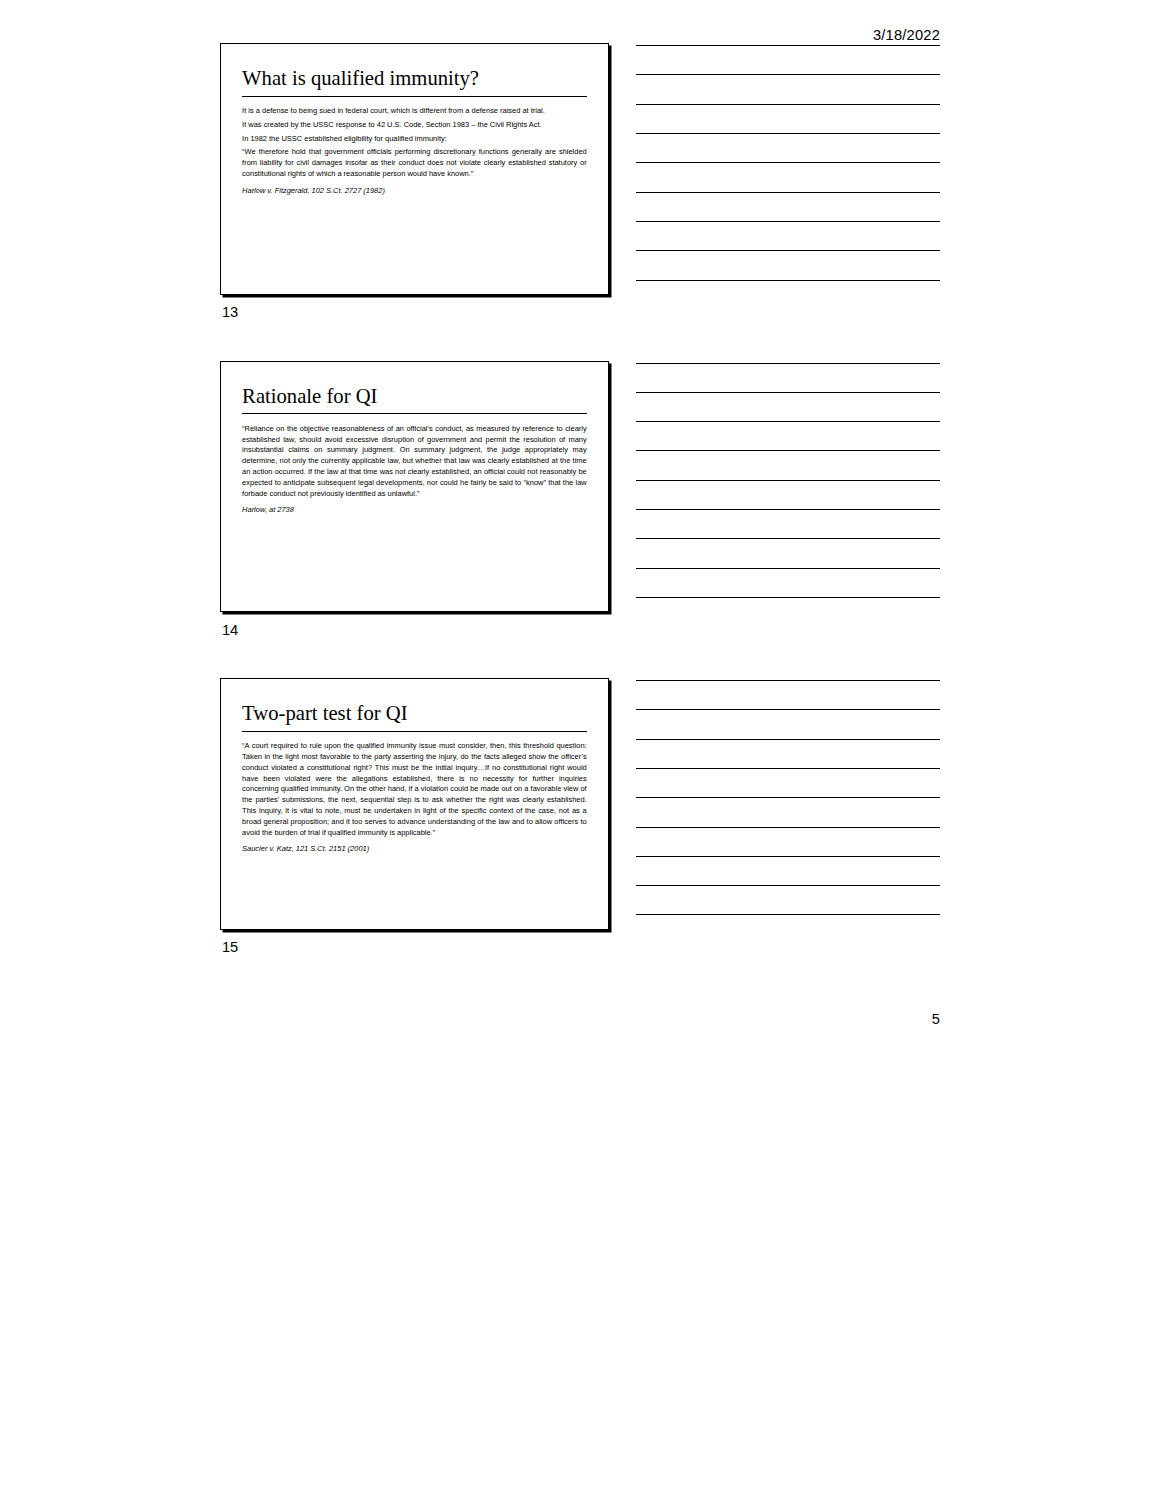3/18/2022
What is qualified immunity?
It is a defense to being sued in federal court, which is different from a defense raised at trial.
It was created by the USSC response to 42 U.S. Code, Section 1983 – the Civil Rights Act.
In 1982 the USSC established eligibility for qualified immunity:
“We therefore hold that government officials performing discretionary functions generally are shielded from liability for civil damages insofar as their conduct does not violate clearly established statutory or constitutional rights of which a reasonable person would have known.”
Harlow v. Fitzgerald, 102 S.Ct. 2727 (1982)
13
Rationale for QI
“Reliance on the objective reasonableness of an official’s conduct, as measured by reference to clearly established law, should avoid excessive disruption of government and permit the resolution of many insubstantial claims on summary judgment. On summary judgment, the judge appropriately may determine, not only the currently applicable law, but whether that law was clearly established at the time an action occurred. If the law at that time was not clearly established, an official could not reasonably be expected to anticipate subsequent legal developments, nor could he fairly be said to “know” that the law forbade conduct not previously identified as unlawful.”
Harlow, at 2738
14
Two-part test for QI
“A court required to rule upon the qualified immunity issue must consider, then, this threshold question: Taken in the light most favorable to the party asserting the injury, do the facts alleged show the officer’s conduct violated a constitutional right? This must be the initial inquiry…If no constitutional right would have been violated were the allegations established, there is no necessity for further inquiries concerning qualified immunity. On the other hand, if a violation could be made out on a favorable view of the parties’ submissions, the next, sequential step is to ask whether the right was clearly established. This inquiry, it is vital to note, must be undertaken in light of the specific context of the case, not as a broad general proposition; and it too serves to advance understanding of the law and to allow officers to avoid the burden of trial if qualified immunity is applicable.”
Saucier v. Katz, 121 S.Ct. 2151 (2001)
15
5